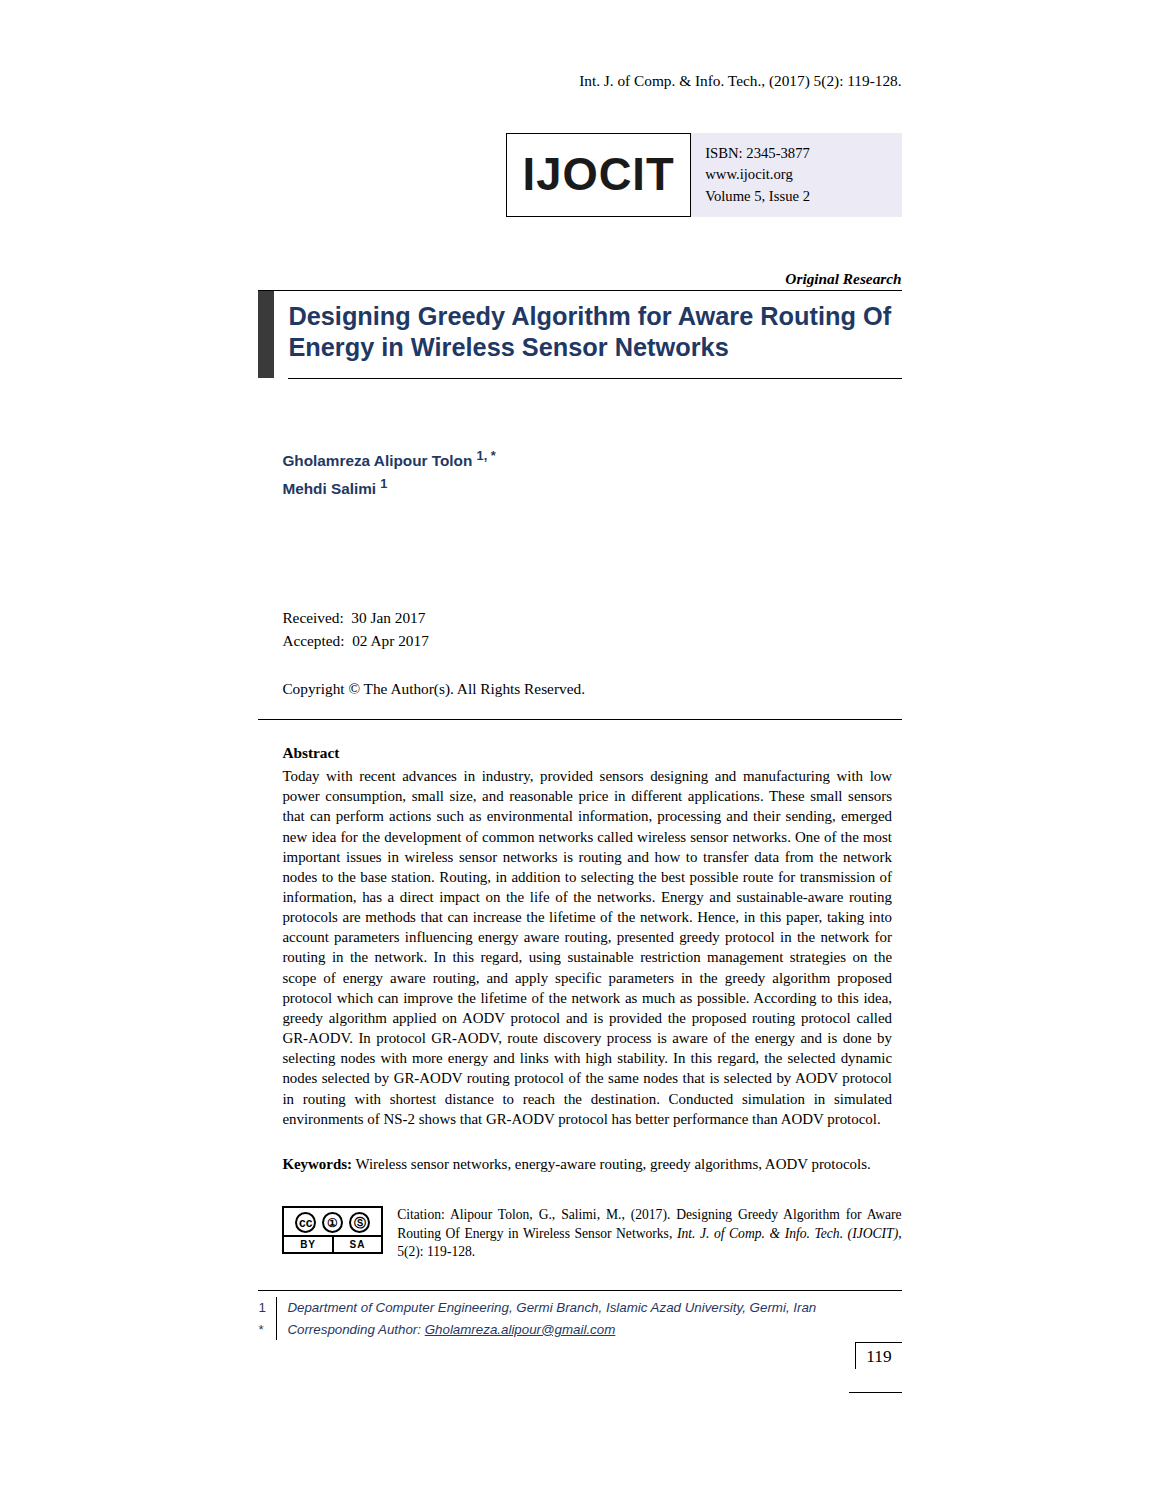Int. J. of Comp. & Info. Tech., (2017) 5(2): 119-128.
IJOCIT
ISBN: 2345-3877
www.ijocit.org
Volume 5, Issue 2
Original Research
Designing Greedy Algorithm for Aware Routing Of Energy in Wireless Sensor Networks
Gholamreza Alipour Tolon 1, *
Mehdi Salimi 1
Received: 30 Jan 2017
Accepted: 02 Apr 2017
Copyright © The Author(s). All Rights Reserved.
Abstract
Today with recent advances in industry, provided sensors designing and manufacturing with low power consumption, small size, and reasonable price in different applications. These small sensors that can perform actions such as environmental information, processing and their sending, emerged new idea for the development of common networks called wireless sensor networks. One of the most important issues in wireless sensor networks is routing and how to transfer data from the network nodes to the base station. Routing, in addition to selecting the best possible route for transmission of information, has a direct impact on the life of the networks. Energy and sustainable-aware routing protocols are methods that can increase the lifetime of the network. Hence, in this paper, taking into account parameters influencing energy aware routing, presented greedy protocol in the network for routing in the network. In this regard, using sustainable restriction management strategies on the scope of energy aware routing, and apply specific parameters in the greedy algorithm proposed protocol which can improve the lifetime of the network as much as possible. According to this idea, greedy algorithm applied on AODV protocol and is provided the proposed routing protocol called GR-AODV. In protocol GR-AODV, route discovery process is aware of the energy and is done by selecting nodes with more energy and links with high stability. In this regard, the selected dynamic nodes selected by GR-AODV routing protocol of the same nodes that is selected by AODV protocol in routing with shortest distance to reach the destination. Conducted simulation in simulated environments of NS-2 shows that GR-AODV protocol has better performance than AODV protocol.
Keywords: Wireless sensor networks, energy-aware routing, greedy algorithms, AODV protocols.
cc ① Ⓢ
BY SA
Citation: Alipour Tolon, G., Salimi, M., (2017). Designing Greedy Algorithm for Aware Routing Of Energy in Wireless Sensor Networks, Int. J. of Comp. & Info. Tech. (IJOCIT), 5(2): 119-128.
1
Department of Computer Engineering, Germi Branch, Islamic Azad University, Germi, Iran
*
Corresponding Author: Gholamreza.alipour@gmail.com
119